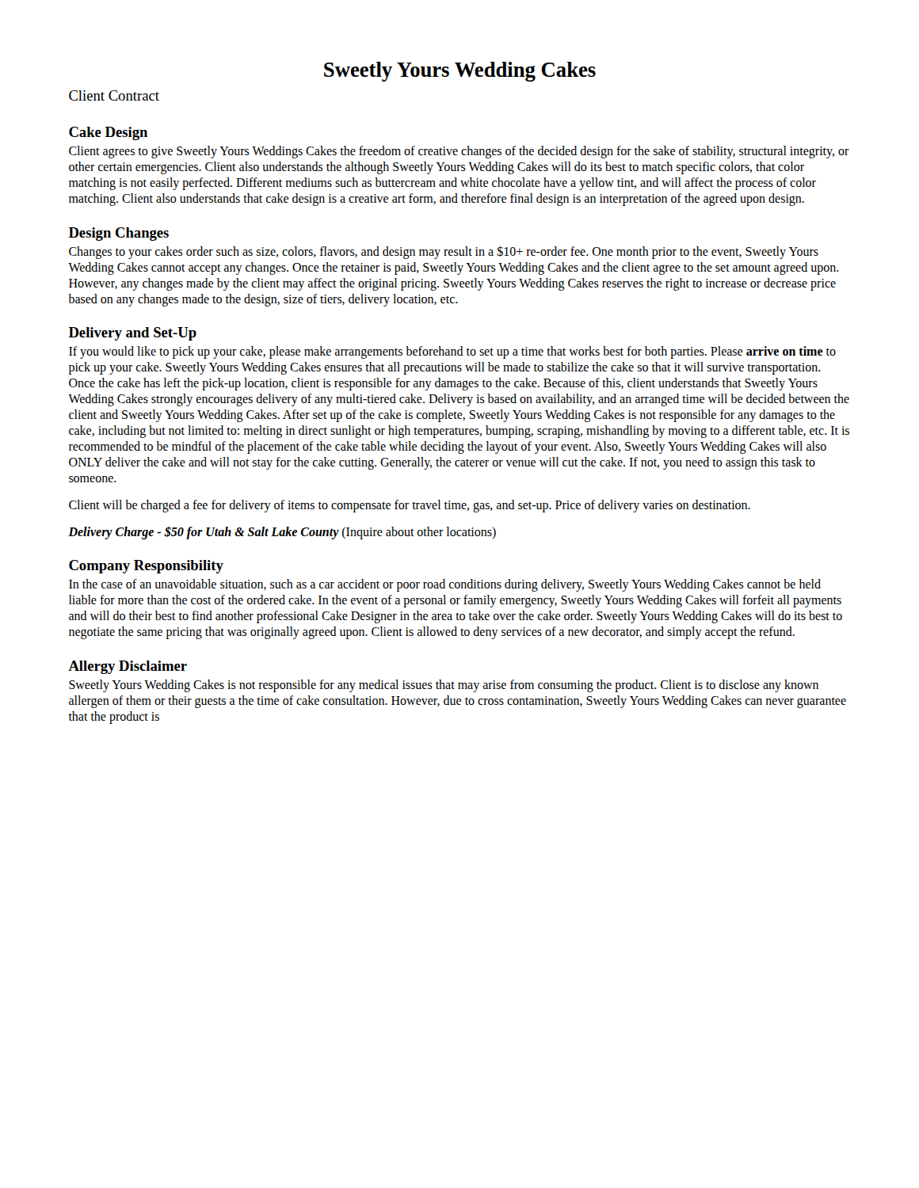Sweetly Yours Wedding Cakes
Client Contract
Cake Design
Client agrees to give Sweetly Yours Weddings Cakes the freedom of creative changes of the decided design for the sake of stability, structural integrity, or other certain emergencies. Client also understands the although Sweetly Yours Wedding Cakes will do its best to match specific colors, that color matching is not easily perfected. Different mediums such as buttercream and white chocolate have a yellow tint, and will affect the process of color matching. Client also understands that cake design is a creative art form, and therefore final design is an interpretation of the agreed upon design.
Design Changes
Changes to your cakes order such as size, colors, flavors, and design may result in a $10+ re-order fee. One month prior to the event, Sweetly Yours Wedding Cakes cannot accept any changes. Once the retainer is paid, Sweetly Yours Wedding Cakes and the client agree to the set amount agreed upon. However, any changes made by the client may affect the original pricing. Sweetly Yours Wedding Cakes reserves the right to increase or decrease price based on any changes made to the design, size of tiers, delivery location, etc.
Delivery and Set-Up
If you would like to pick up your cake, please make arrangements beforehand to set up a time that works best for both parties. Please arrive on time to pick up your cake. Sweetly Yours Wedding Cakes ensures that all precautions will be made to stabilize the cake so that it will survive transportation. Once the cake has left the pick-up location, client is responsible for any damages to the cake. Because of this, client understands that Sweetly Yours Wedding Cakes strongly encourages delivery of any multi-tiered cake. Delivery is based on availability, and an arranged time will be decided between the client and Sweetly Yours Wedding Cakes. After set up of the cake is complete, Sweetly Yours Wedding Cakes is not responsible for any damages to the cake, including but not limited to: melting in direct sunlight or high temperatures, bumping, scraping, mishandling by moving to a different table, etc. It is recommended to be mindful of the placement of the cake table while deciding the layout of your event. Also, Sweetly Yours Wedding Cakes will also ONLY deliver the cake and will not stay for the cake cutting. Generally, the caterer or venue will cut the cake. If not, you need to assign this task to someone.
Client will be charged a fee for delivery of items to compensate for travel time, gas, and set-up. Price of delivery varies on destination.
Delivery Charge - $50 for Utah & Salt Lake County (Inquire about other locations)
Company Responsibility
In the case of an unavoidable situation, such as a car accident or poor road conditions during delivery, Sweetly Yours Wedding Cakes cannot be held liable for more than the cost of the ordered cake. In the event of a personal or family emergency, Sweetly Yours Wedding Cakes will forfeit all payments and will do their best to find another professional Cake Designer in the area to take over the cake order. Sweetly Yours Wedding Cakes will do its best to negotiate the same pricing that was originally agreed upon. Client is allowed to deny services of a new decorator, and simply accept the refund.
Allergy Disclaimer
Sweetly Yours Wedding Cakes is not responsible for any medical issues that may arise from consuming the product. Client is to disclose any known allergen of them or their guests a the time of cake consultation. However, due to cross contamination, Sweetly Yours Wedding Cakes can never guarantee that the product is